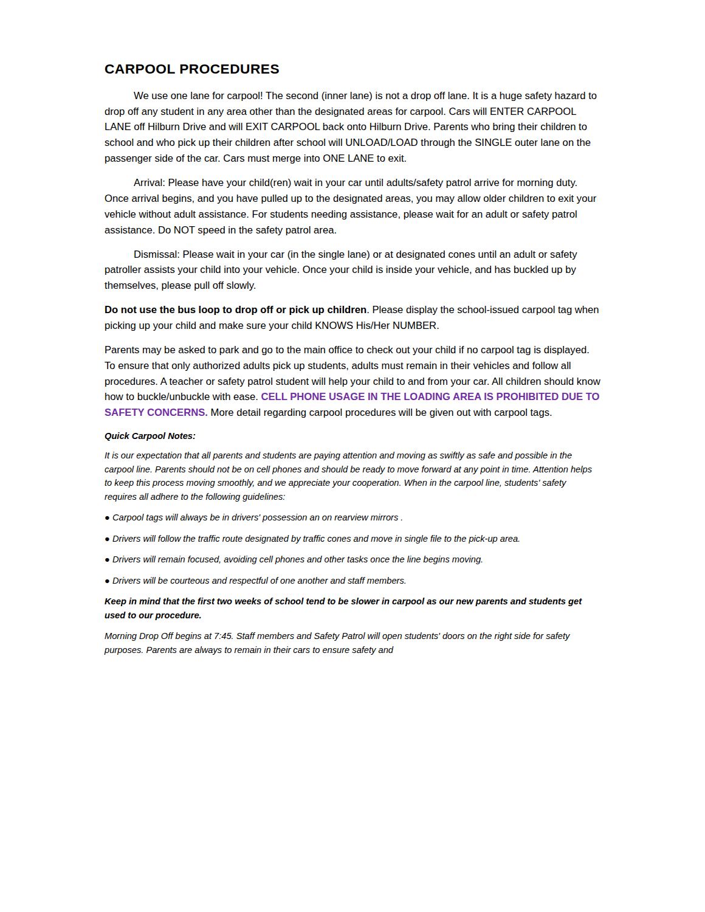CARPOOL PROCEDURES
We use one lane for carpool! The second (inner lane) is not a drop off lane. It is a huge safety hazard to drop off any student in any area other than the designated areas for carpool. Cars will ENTER CARPOOL LANE off Hilburn Drive and will EXIT CARPOOL back onto Hilburn Drive. Parents who bring their children to school and who pick up their children after school will UNLOAD/LOAD through the SINGLE outer lane on the passenger side of the car. Cars must merge into ONE LANE to exit.
Arrival: Please have your child(ren) wait in your car until adults/safety patrol arrive for morning duty. Once arrival begins, and you have pulled up to the designated areas, you may allow older children to exit your vehicle without adult assistance. For students needing assistance, please wait for an adult or safety patrol assistance. Do NOT speed in the safety patrol area.
Dismissal: Please wait in your car (in the single lane) or at designated cones until an adult or safety patroller assists your child into your vehicle. Once your child is inside your vehicle, and has buckled up by themselves, please pull off slowly.
Do not use the bus loop to drop off or pick up children. Please display the school-issued carpool tag when picking up your child and make sure your child KNOWS His/Her NUMBER.
Parents may be asked to park and go to the main office to check out your child if no carpool tag is displayed. To ensure that only authorized adults pick up students, adults must remain in their vehicles and follow all procedures. A teacher or safety patrol student will help your child to and from your car. All children should know how to buckle/unbuckle with ease. CELL PHONE USAGE IN THE LOADING AREA IS PROHIBITED DUE TO SAFETY CONCERNS. More detail regarding carpool procedures will be given out with carpool tags.
Quick Carpool Notes:
It is our expectation that all parents and students are paying attention and moving as swiftly as safe and possible in the carpool line. Parents should not be on cell phones and should be ready to move forward at any point in time. Attention helps to keep this process moving smoothly, and we appreciate your cooperation. When in the carpool line, students' safety requires all adhere to the following guidelines:
● Carpool tags will always be in drivers' possession an on rearview mirrors .
● Drivers will follow the traffic route designated by traffic cones and move in single file to the pick-up area.
● Drivers will remain focused, avoiding cell phones and other tasks once the line begins moving.
● Drivers will be courteous and respectful of one another and staff members.
Keep in mind that the first two weeks of school tend to be slower in carpool as our new parents and students get used to our procedure.
Morning Drop Off begins at 7:45. Staff members and Safety Patrol will open students' doors on the right side for safety purposes. Parents are always to remain in their cars to ensure safety and